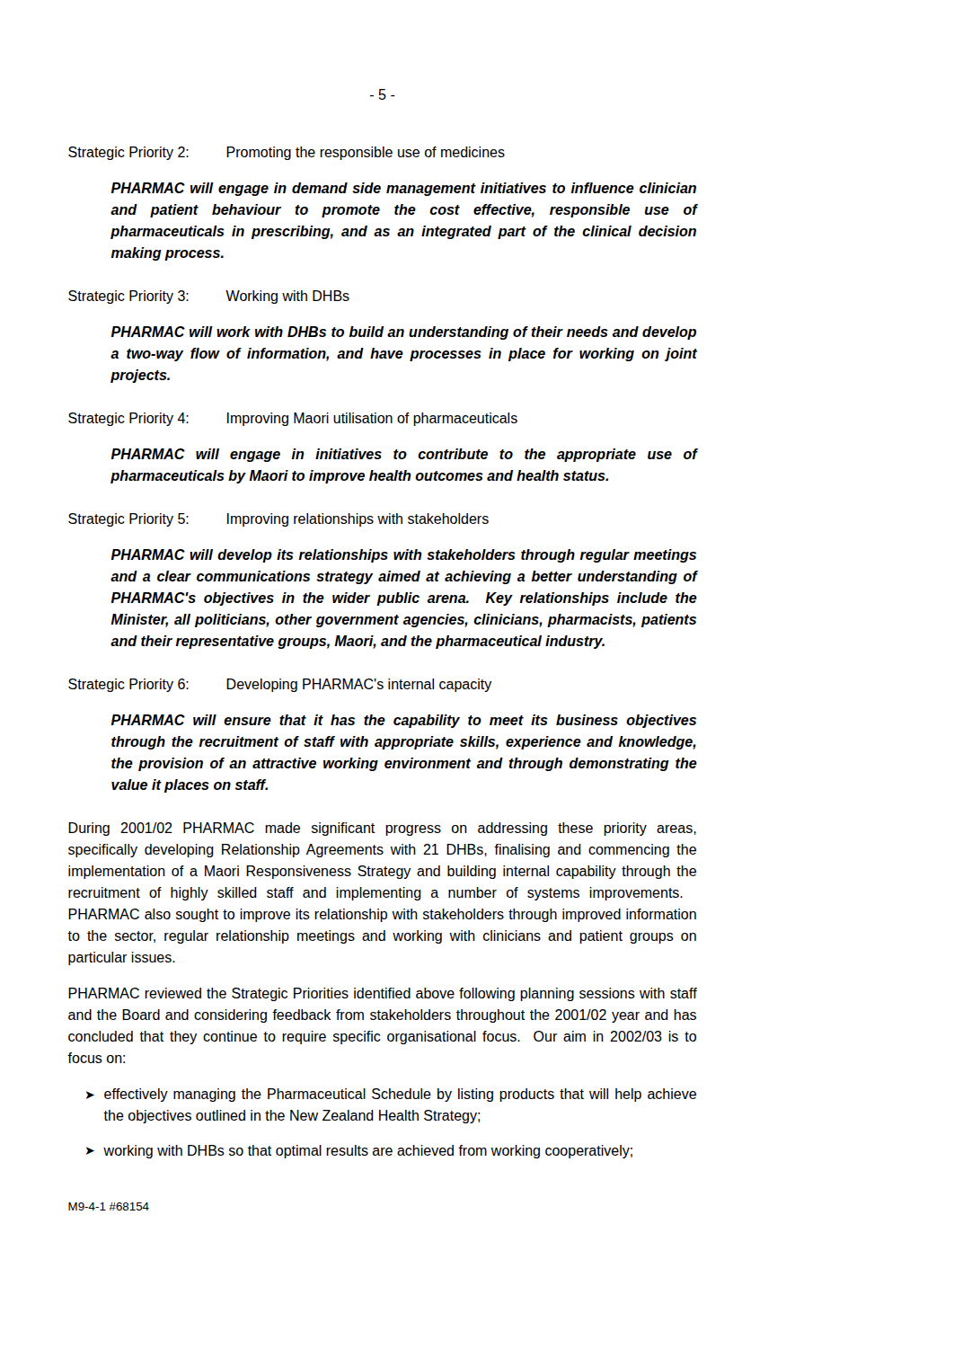- 5 -
Strategic Priority 2: Promoting the responsible use of medicines
PHARMAC will engage in demand side management initiatives to influence clinician and patient behaviour to promote the cost effective, responsible use of pharmaceuticals in prescribing, and as an integrated part of the clinical decision making process.
Strategic Priority 3: Working with DHBs
PHARMAC will work with DHBs to build an understanding of their needs and develop a two-way flow of information, and have processes in place for working on joint projects.
Strategic Priority 4: Improving Maori utilisation of pharmaceuticals
PHARMAC will engage in initiatives to contribute to the appropriate use of pharmaceuticals by Maori to improve health outcomes and health status.
Strategic Priority 5: Improving relationships with stakeholders
PHARMAC will develop its relationships with stakeholders through regular meetings and a clear communications strategy aimed at achieving a better understanding of PHARMAC's objectives in the wider public arena. Key relationships include the Minister, all politicians, other government agencies, clinicians, pharmacists, patients and their representative groups, Maori, and the pharmaceutical industry.
Strategic Priority 6: Developing PHARMAC's internal capacity
PHARMAC will ensure that it has the capability to meet its business objectives through the recruitment of staff with appropriate skills, experience and knowledge, the provision of an attractive working environment and through demonstrating the value it places on staff.
During 2001/02 PHARMAC made significant progress on addressing these priority areas, specifically developing Relationship Agreements with 21 DHBs, finalising and commencing the implementation of a Maori Responsiveness Strategy and building internal capability through the recruitment of highly skilled staff and implementing a number of systems improvements. PHARMAC also sought to improve its relationship with stakeholders through improved information to the sector, regular relationship meetings and working with clinicians and patient groups on particular issues.
PHARMAC reviewed the Strategic Priorities identified above following planning sessions with staff and the Board and considering feedback from stakeholders throughout the 2001/02 year and has concluded that they continue to require specific organisational focus. Our aim in 2002/03 is to focus on:
effectively managing the Pharmaceutical Schedule by listing products that will help achieve the objectives outlined in the New Zealand Health Strategy;
working with DHBs so that optimal results are achieved from working cooperatively;
M9-4-1 #68154